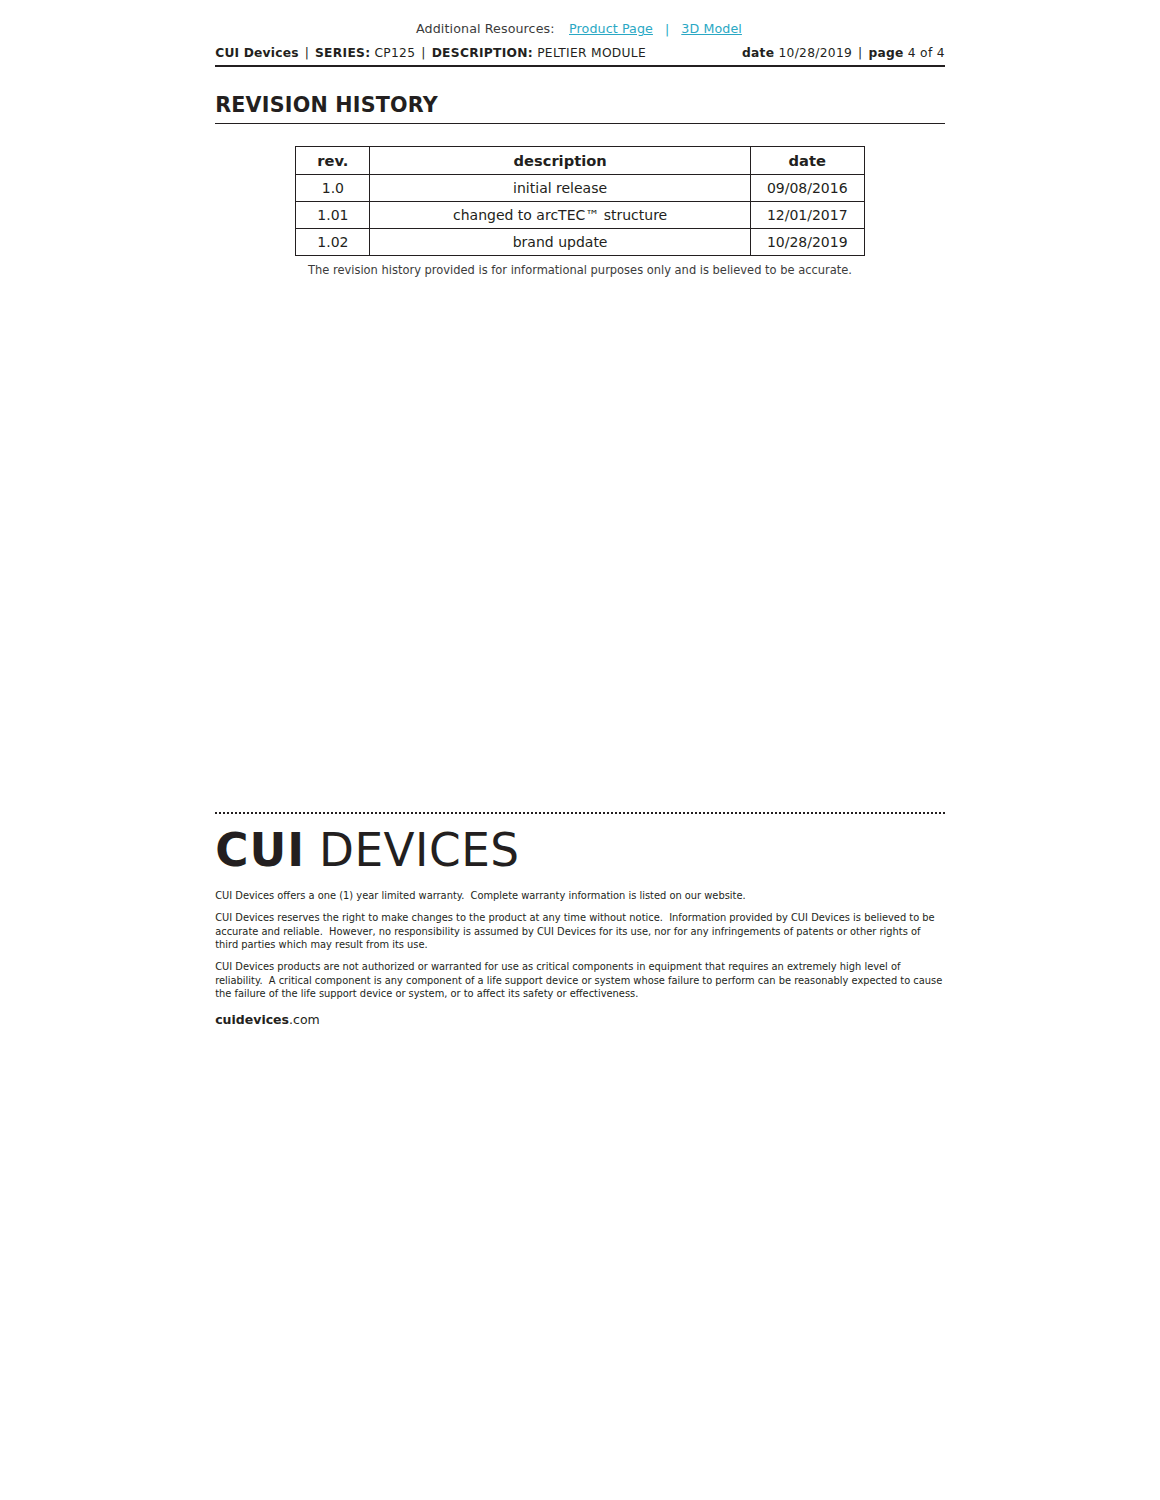Additional Resources: Product Page|3D Model
CUI Devices|SERIES: CP125|DESCRIPTION: PELTIER MODULE
date 10/28/2019|page 4 of 4
REVISION HISTORY
| rev. | description | date |
| --- | --- | --- |
| 1.0 | initial release | 09/08/2016 |
| 1.01 | changed to arcTEC™ structure | 12/01/2017 |
| 1.02 | brand update | 10/28/2019 |
The revision history provided is for informational purposes only and is believed to be accurate.
CUI DEVICES
CUI Devices offers a one (1) year limited warranty. Complete warranty information is listed on our website.
CUI Devices reserves the right to make changes to the product at any time without notice. Information provided by CUI Devices is believed to be accurate and reliable. However, no responsibility is assumed by CUI Devices for its use, nor for any infringements of patents or other rights of third parties which may result from its use.
CUI Devices products are not authorized or warranted for use as critical components in equipment that requires an extremely high level of reliability. A critical component is any component of a life support device or system whose failure to perform can be reasonably expected to cause the failure of the life support device or system, or to affect its safety or effectiveness.
cuidevices.com